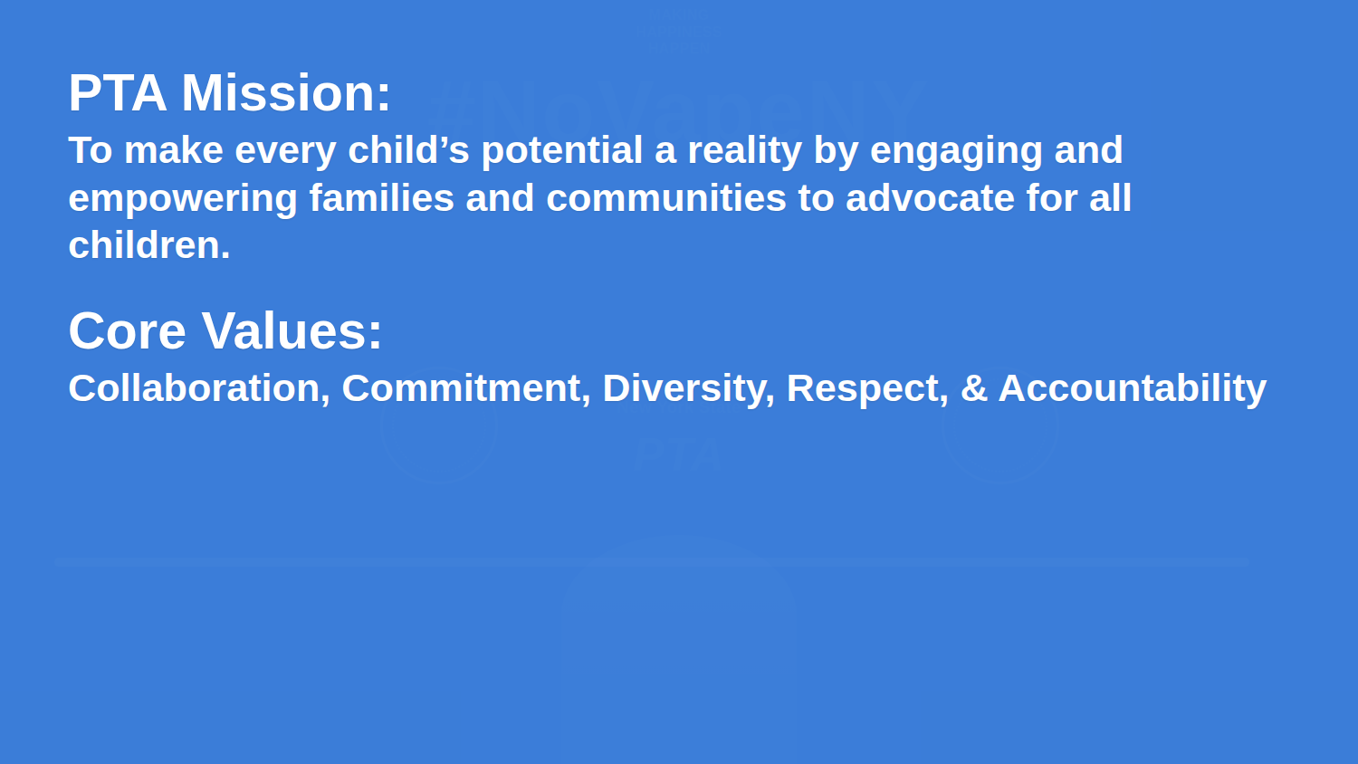MAKING
HAPPINESS
HAPPEN #NoVapeNY New York State PTA
PTA Mission:
To make every child’s potential a reality by engaging and empowering families and communities to advocate for all children.
Core Values:
Collaboration, Commitment, Diversity, Respect, & Accountability